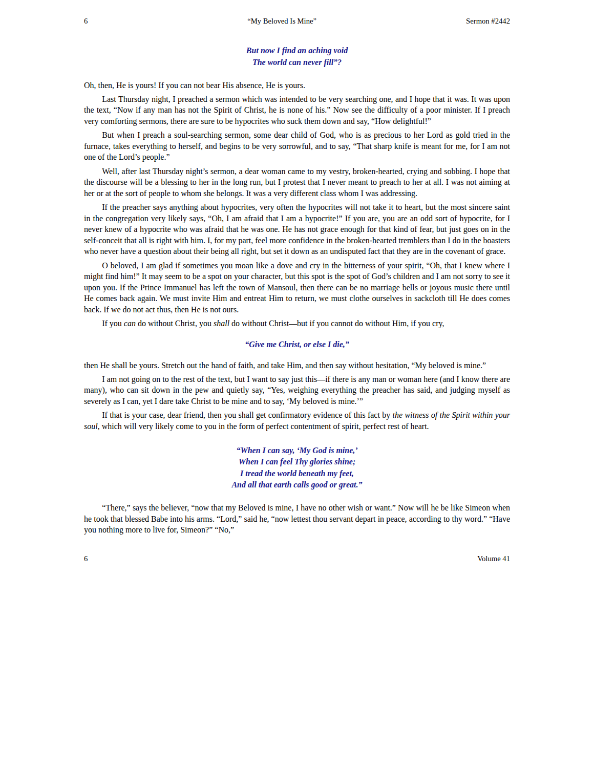6 “My Beloved Is Mine” Sermon #2442
But now I find an aching void
The world can never fill”?
Oh, then, He is yours! If you can not bear His absence, He is yours.
Last Thursday night, I preached a sermon which was intended to be very searching one, and I hope that it was. It was upon the text, “Now if any man has not the Spirit of Christ, he is none of his.” Now see the difficulty of a poor minister. If I preach very comforting sermons, there are sure to be hypocrites who suck them down and say, “How delightful!”
But when I preach a soul-searching sermon, some dear child of God, who is as precious to her Lord as gold tried in the furnace, takes everything to herself, and begins to be very sorrowful, and to say, “That sharp knife is meant for me, for I am not one of the Lord’s people.”
Well, after last Thursday night’s sermon, a dear woman came to my vestry, broken-hearted, crying and sobbing. I hope that the discourse will be a blessing to her in the long run, but I protest that I never meant to preach to her at all. I was not aiming at her or at the sort of people to whom she belongs. It was a very different class whom I was addressing.
If the preacher says anything about hypocrites, very often the hypocrites will not take it to heart, but the most sincere saint in the congregation very likely says, “Oh, I am afraid that I am a hypocrite!” If you are, you are an odd sort of hypocrite, for I never knew of a hypocrite who was afraid that he was one. He has not grace enough for that kind of fear, but just goes on in the self-conceit that all is right with him. I, for my part, feel more confidence in the broken-hearted tremblers than I do in the boasters who never have a question about their being all right, but set it down as an undisputed fact that they are in the covenant of grace.
O beloved, I am glad if sometimes you moan like a dove and cry in the bitterness of your spirit, “Oh, that I knew where I might find him!” It may seem to be a spot on your character, but this spot is the spot of God’s children and I am not sorry to see it upon you. If the Prince Immanuel has left the town of Mansoul, then there can be no marriage bells or joyous music there until He comes back again. We must invite Him and entreat Him to return, we must clothe ourselves in sackcloth till He does comes back. If we do not act thus, then He is not ours.
If you can do without Christ, you shall do without Christ—but if you cannot do without Him, if you cry,
“Give me Christ, or else I die,”
then He shall be yours. Stretch out the hand of faith, and take Him, and then say without hesitation, “My beloved is mine.”
I am not going on to the rest of the text, but I want to say just this—if there is any man or woman here (and I know there are many), who can sit down in the pew and quietly say, “Yes, weighing everything the preacher has said, and judging myself as severely as I can, yet I dare take Christ to be mine and to say, ‘My beloved is mine.’”
If that is your case, dear friend, then you shall get confirmatory evidence of this fact by the witness of the Spirit within your soul, which will very likely come to you in the form of perfect contentment of spirit, perfect rest of heart.
“When I can say, ‘My God is mine,’
When I can feel Thy glories shine;
I tread the world beneath my feet,
And all that earth calls good or great.”
“There,” says the believer, “now that my Beloved is mine, I have no other wish or want.” Now will he be like Simeon when he took that blessed Babe into his arms. “Lord,” said he, “now lettest thou servant depart in peace, according to thy word.” “Have you nothing more to live for, Simeon?” “No,”
6 Volume 41